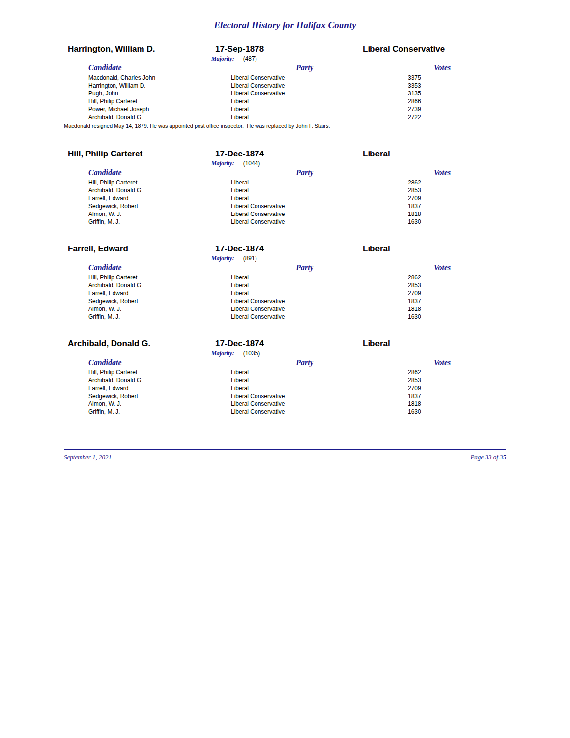Electoral History for Halifax County
Harrington, William D. 17-Sep-1878 Liberal Conservative
Majority:(487)
| Candidate | Party | Votes |
| --- | --- | --- |
| Macdonald, Charles John | Liberal Conservative | 3375 |
| Harrington, William D. | Liberal Conservative | 3353 |
| Pugh, John | Liberal Conservative | 3135 |
| Hill, Philip Carteret | Liberal | 2866 |
| Power, Michael Joseph | Liberal | 2739 |
| Archibald, Donald G. | Liberal | 2722 |
Macdonald resigned May 14, 1879. He was appointed post office inspector. He was replaced by John F. Stairs.
Hill, Philip Carteret 17-Dec-1874 Liberal
Majority:(1044)
| Candidate | Party | Votes |
| --- | --- | --- |
| Hill, Philip Carteret | Liberal | 2862 |
| Archibald, Donald G. | Liberal | 2853 |
| Farrell, Edward | Liberal | 2709 |
| Sedgewick, Robert | Liberal Conservative | 1837 |
| Almon, W. J. | Liberal Conservative | 1818 |
| Griffin, M. J. | Liberal Conservative | 1630 |
Farrell, Edward 17-Dec-1874 Liberal
Majority:(891)
| Candidate | Party | Votes |
| --- | --- | --- |
| Hill, Philip Carteret | Liberal | 2862 |
| Archibald, Donald G. | Liberal | 2853 |
| Farrell, Edward | Liberal | 2709 |
| Sedgewick, Robert | Liberal Conservative | 1837 |
| Almon, W. J. | Liberal Conservative | 1818 |
| Griffin, M. J. | Liberal Conservative | 1630 |
Archibald, Donald G. 17-Dec-1874 Liberal
Majority:(1035)
| Candidate | Party | Votes |
| --- | --- | --- |
| Hill, Philip Carteret | Liberal | 2862 |
| Archibald, Donald G. | Liberal | 2853 |
| Farrell, Edward | Liberal | 2709 |
| Sedgewick, Robert | Liberal Conservative | 1837 |
| Almon, W. J. | Liberal Conservative | 1818 |
| Griffin, M. J. | Liberal Conservative | 1630 |
September 1, 2021 Page 33 of 35